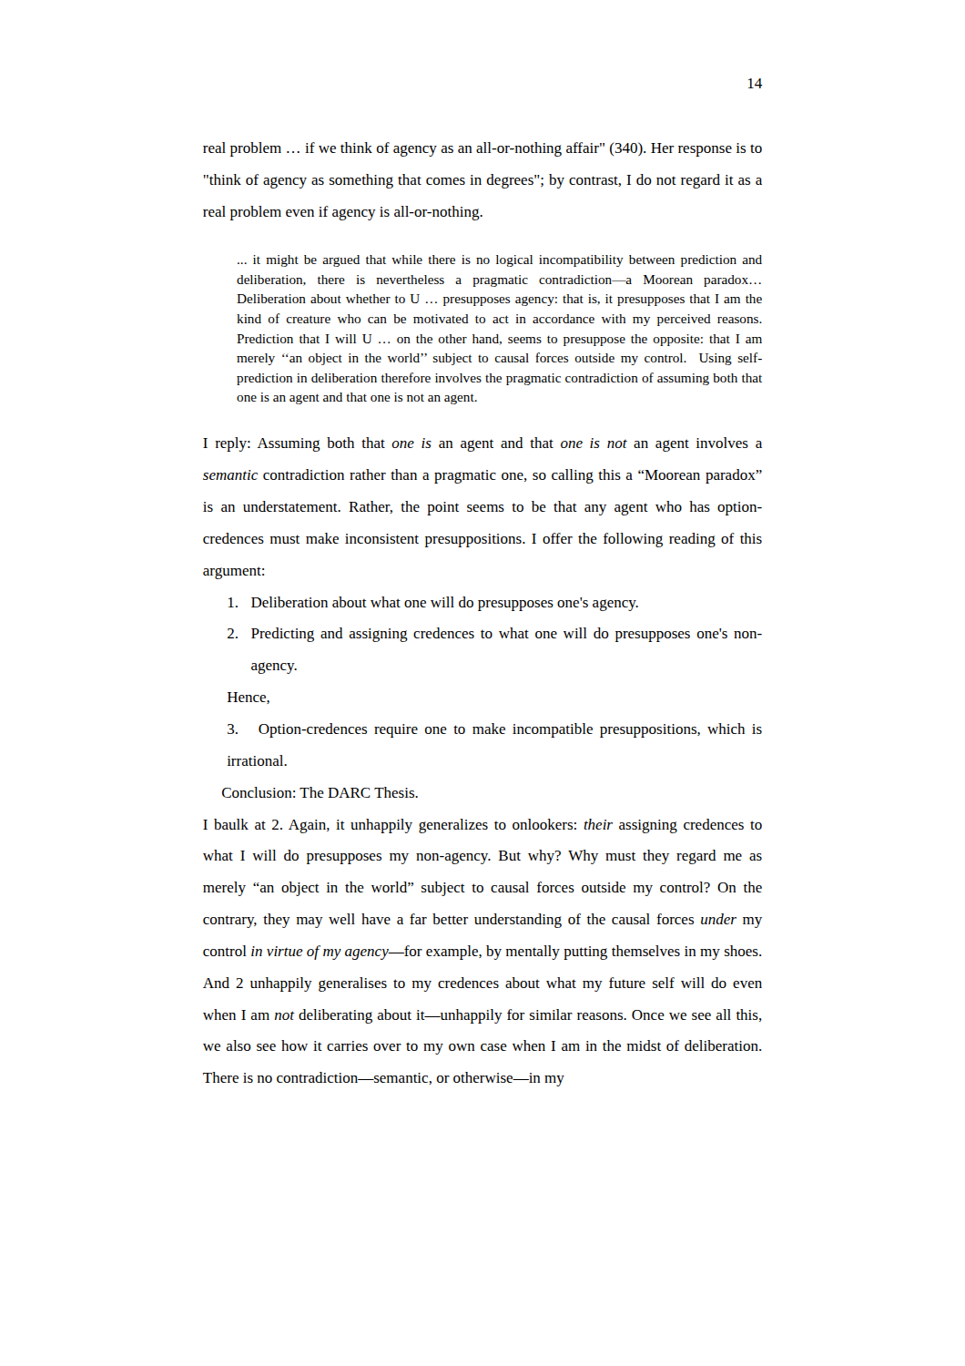14
real problem … if we think of agency as an all-or-nothing affair" (340). Her response is to "think of agency as something that comes in degrees"; by contrast, I do not regard it as a real problem even if agency is all-or-nothing.
... it might be argued that while there is no logical incompatibility between prediction and deliberation, there is nevertheless a pragmatic contradiction—a Moorean paradox… Deliberation about whether to U … presupposes agency: that is, it presupposes that I am the kind of creature who can be motivated to act in accordance with my perceived reasons. Prediction that I will U … on the other hand, seems to presuppose the opposite: that I am merely ‘‘an object in the world’’ subject to causal forces outside my control. Using self-prediction in deliberation therefore involves the pragmatic contradiction of assuming both that one is an agent and that one is not an agent.
I reply: Assuming both that one is an agent and that one is not an agent involves a semantic contradiction rather than a pragmatic one, so calling this a “Moorean paradox” is an understatement. Rather, the point seems to be that any agent who has option-credences must make inconsistent presuppositions. I offer the following reading of this argument:
1. Deliberation about what one will do presupposes one's agency.
2. Predicting and assigning credences to what one will do presupposes one's non-agency.
Hence,
3. Option-credences require one to make incompatible presuppositions, which is irrational.
Conclusion: The DARC Thesis.
I baulk at 2. Again, it unhappily generalizes to onlookers: their assigning credences to what I will do presupposes my non-agency. But why? Why must they regard me as merely “an object in the world” subject to causal forces outside my control? On the contrary, they may well have a far better understanding of the causal forces under my control in virtue of my agency—for example, by mentally putting themselves in my shoes. And 2 unhappily generalises to my credences about what my future self will do even when I am not deliberating about it—unhappily for similar reasons. Once we see all this, we also see how it carries over to my own case when I am in the midst of deliberation. There is no contradiction—semantic, or otherwise—in my